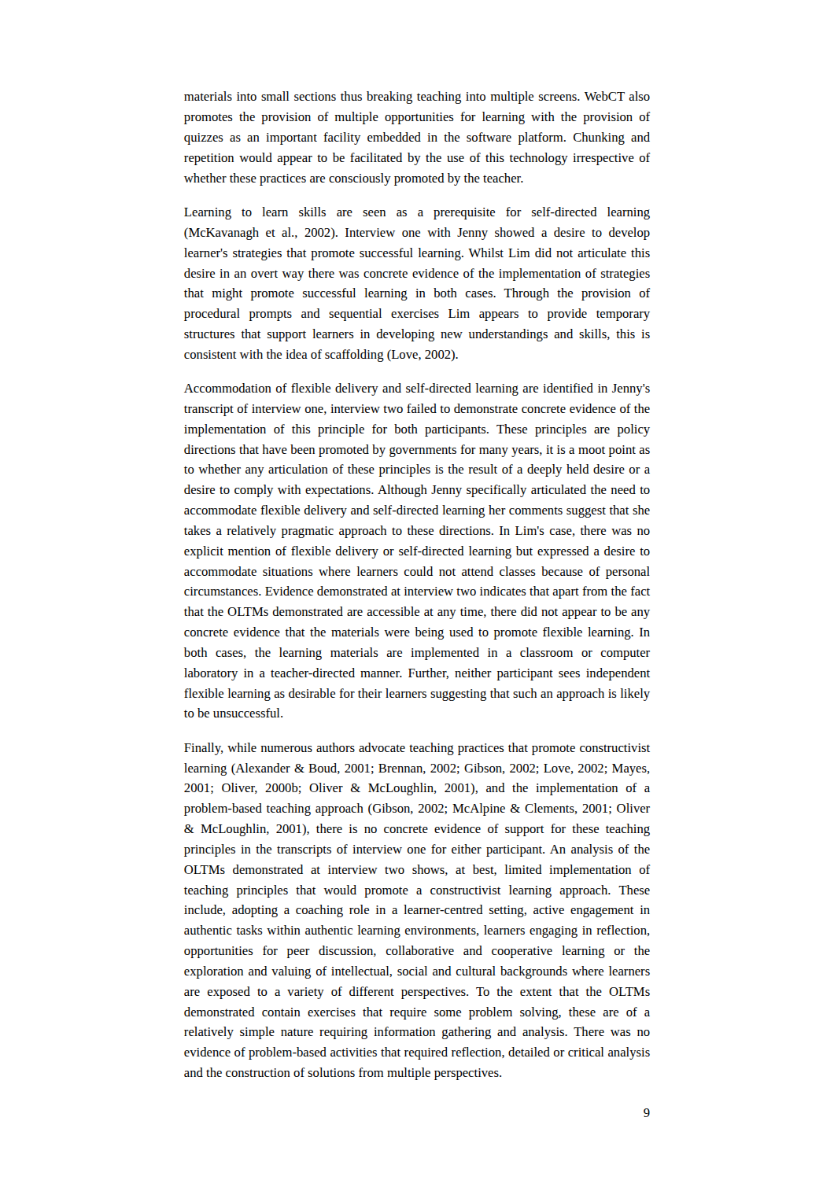materials into small sections thus breaking teaching into multiple screens. WebCT also promotes the provision of multiple opportunities for learning with the provision of quizzes as an important facility embedded in the software platform. Chunking and repetition would appear to be facilitated by the use of this technology irrespective of whether these practices are consciously promoted by the teacher.
Learning to learn skills are seen as a prerequisite for self-directed learning (McKavanagh et al., 2002). Interview one with Jenny showed a desire to develop learner's strategies that promote successful learning. Whilst Lim did not articulate this desire in an overt way there was concrete evidence of the implementation of strategies that might promote successful learning in both cases. Through the provision of procedural prompts and sequential exercises Lim appears to provide temporary structures that support learners in developing new understandings and skills, this is consistent with the idea of scaffolding (Love, 2002).
Accommodation of flexible delivery and self-directed learning are identified in Jenny's transcript of interview one, interview two failed to demonstrate concrete evidence of the implementation of this principle for both participants. These principles are policy directions that have been promoted by governments for many years, it is a moot point as to whether any articulation of these principles is the result of a deeply held desire or a desire to comply with expectations. Although Jenny specifically articulated the need to accommodate flexible delivery and self-directed learning her comments suggest that she takes a relatively pragmatic approach to these directions. In Lim's case, there was no explicit mention of flexible delivery or self-directed learning but expressed a desire to accommodate situations where learners could not attend classes because of personal circumstances. Evidence demonstrated at interview two indicates that apart from the fact that the OLTMs demonstrated are accessible at any time, there did not appear to be any concrete evidence that the materials were being used to promote flexible learning. In both cases, the learning materials are implemented in a classroom or computer laboratory in a teacher-directed manner. Further, neither participant sees independent flexible learning as desirable for their learners suggesting that such an approach is likely to be unsuccessful.
Finally, while numerous authors advocate teaching practices that promote constructivist learning (Alexander & Boud, 2001; Brennan, 2002; Gibson, 2002; Love, 2002; Mayes, 2001; Oliver, 2000b; Oliver & McLoughlin, 2001), and the implementation of a problem-based teaching approach (Gibson, 2002; McAlpine & Clements, 2001; Oliver & McLoughlin, 2001), there is no concrete evidence of support for these teaching principles in the transcripts of interview one for either participant. An analysis of the OLTMs demonstrated at interview two shows, at best, limited implementation of teaching principles that would promote a constructivist learning approach. These include, adopting a coaching role in a learner-centred setting, active engagement in authentic tasks within authentic learning environments, learners engaging in reflection, opportunities for peer discussion, collaborative and cooperative learning or the exploration and valuing of intellectual, social and cultural backgrounds where learners are exposed to a variety of different perspectives. To the extent that the OLTMs demonstrated contain exercises that require some problem solving, these are of a relatively simple nature requiring information gathering and analysis. There was no evidence of problem-based activities that required reflection, detailed or critical analysis and the construction of solutions from multiple perspectives.
9